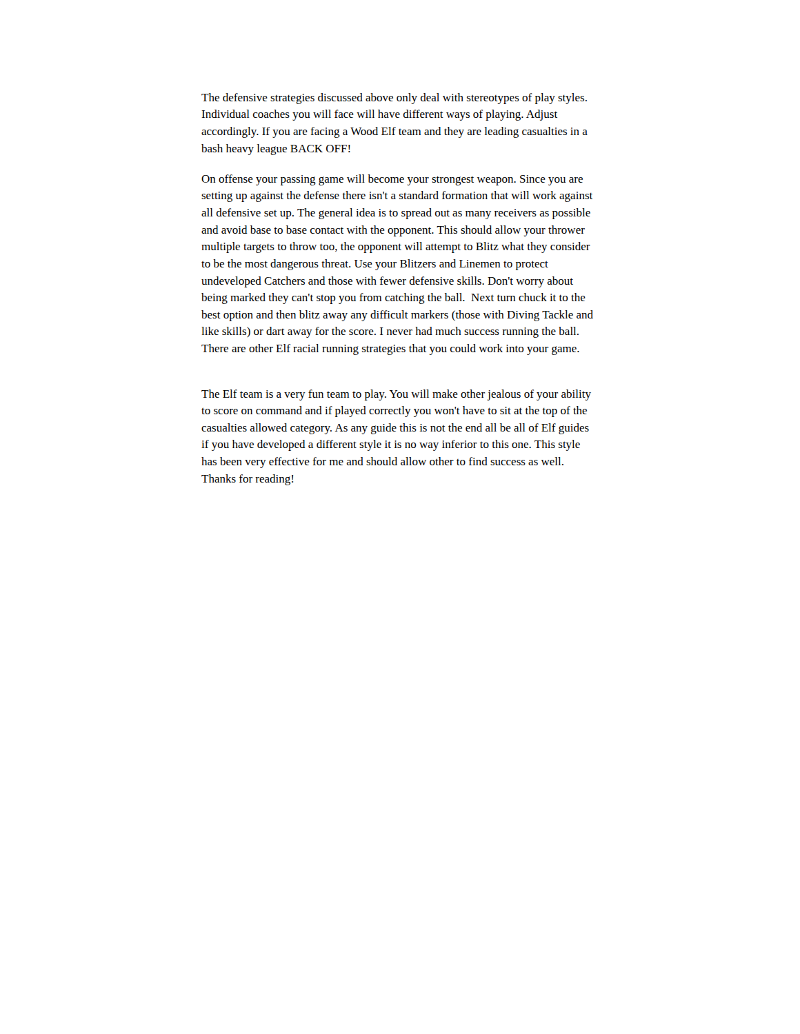The defensive strategies discussed above only deal with stereotypes of play styles. Individual coaches you will face will have different ways of playing. Adjust accordingly. If you are facing a Wood Elf team and they are leading casualties in a bash heavy league BACK OFF!
On offense your passing game will become your strongest weapon. Since you are setting up against the defense there isn't a standard formation that will work against all defensive set up. The general idea is to spread out as many receivers as possible and avoid base to base contact with the opponent. This should allow your thrower multiple targets to throw too, the opponent will attempt to Blitz what they consider to be the most dangerous threat. Use your Blitzers and Linemen to protect undeveloped Catchers and those with fewer defensive skills. Don't worry about being marked they can't stop you from catching the ball. Next turn chuck it to the best option and then blitz away any difficult markers (those with Diving Tackle and like skills) or dart away for the score. I never had much success running the ball. There are other Elf racial running strategies that you could work into your game.
The Elf team is a very fun team to play. You will make other jealous of your ability to score on command and if played correctly you won't have to sit at the top of the casualties allowed category. As any guide this is not the end all be all of Elf guides if you have developed a different style it is no way inferior to this one. This style has been very effective for me and should allow other to find success as well. Thanks for reading!